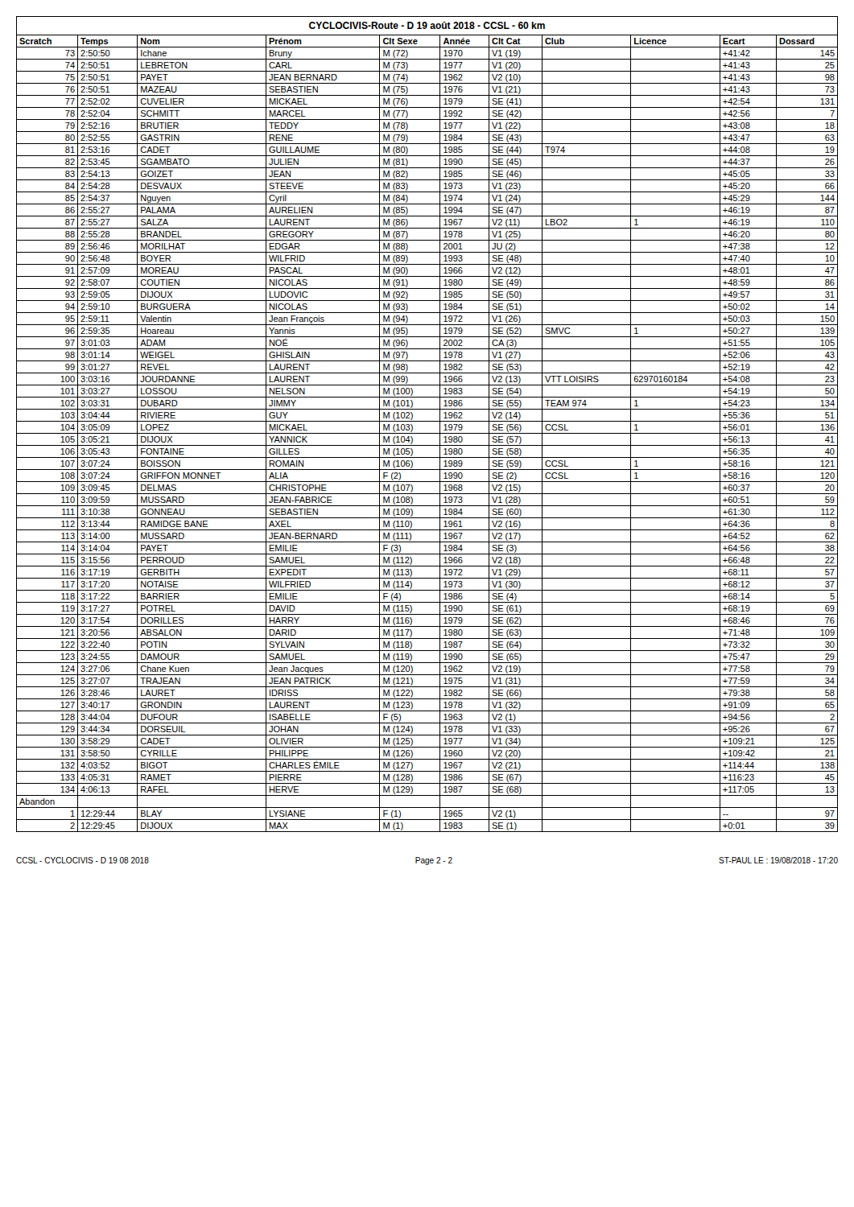CYCLOCIVIS-Route - D 19 août 2018 - CCSL - 60 km
| Scratch | Temps | Nom | Prénom | Clt Sexe | Année | Clt Cat | Club | Licence | Ecart | Dossard |
| --- | --- | --- | --- | --- | --- | --- | --- | --- | --- | --- |
| 73 | 2:50:50 | Ichane | Bruny | M (72) | 1970 | V1 (19) | | | +41:42 | 145 |
| 74 | 2:50:51 | LEBRETON | CARL | M (73) | 1977 | V1 (20) | | | +41:43 | 25 |
| 75 | 2:50:51 | PAYET | JEAN BERNARD | M (74) | 1962 | V2 (10) | | | +41:43 | 98 |
| 76 | 2:50:51 | MAZEAU | SEBASTIEN | M (75) | 1976 | V1 (21) | | | +41:43 | 73 |
| 77 | 2:52:02 | CUVELIER | MICKAEL | M (76) | 1979 | SE (41) | | | +42:54 | 131 |
| 78 | 2:52:04 | SCHMITT | MARCEL | M (77) | 1992 | SE (42) | | | +42:56 | 7 |
| 79 | 2:52:16 | BRUTIER | TEDDY | M (78) | 1977 | V1 (22) | | | +43:08 | 18 |
| 80 | 2:52:55 | GASTRIN | RENE | M (79) | 1984 | SE (43) | | | +43:47 | 63 |
| 81 | 2:53:16 | CADET | GUILLAUME | M (80) | 1985 | SE (44) | T974 | | +44:08 | 19 |
| 82 | 2:53:45 | SGAMBATO | JULIEN | M (81) | 1990 | SE (45) | | | +44:37 | 26 |
| 83 | 2:54:13 | GOIZET | JEAN | M (82) | 1985 | SE (46) | | | +45:05 | 33 |
| 84 | 2:54:28 | DESVAUX | STEEVE | M (83) | 1973 | V1 (23) | | | +45:20 | 66 |
| 85 | 2:54:37 | Nguyen | Cyril | M (84) | 1974 | V1 (24) | | | +45:29 | 144 |
| 86 | 2:55:27 | PALAMA | AURELIEN | M (85) | 1994 | SE (47) | | | +46:19 | 87 |
| 87 | 2:55:27 | SALZA | LAURENT | M (86) | 1967 | V2 (11) | LBO2 | 1 | +46:19 | 110 |
| 88 | 2:55:28 | BRANDEL | GREGORY | M (87) | 1978 | V1 (25) | | | +46:20 | 80 |
| 89 | 2:56:46 | MORILHAT | EDGAR | M (88) | 2001 | JU (2) | | | +47:38 | 12 |
| 90 | 2:56:48 | BOYER | WILFRID | M (89) | 1993 | SE (48) | | | +47:40 | 10 |
| 91 | 2:57:09 | MOREAU | PASCAL | M (90) | 1966 | V2 (12) | | | +48:01 | 47 |
| 92 | 2:58:07 | COUTIEN | NICOLAS | M (91) | 1980 | SE (49) | | | +48:59 | 86 |
| 93 | 2:59:05 | DIJOUX | LUDOVIC | M (92) | 1985 | SE (50) | | | +49:57 | 31 |
| 94 | 2:59:10 | BURGUERA | NICOLAS | M (93) | 1984 | SE (51) | | | +50:02 | 14 |
| 95 | 2:59:11 | Valentin | Jean François | M (94) | 1972 | V1 (26) | | | +50:03 | 150 |
| 96 | 2:59:35 | Hoareau | Yannis | M (95) | 1979 | SE (52) | SMVC | 1 | +50:27 | 139 |
| 97 | 3:01:03 | ADAM | NOÉ | M (96) | 2002 | CA (3) | | | +51:55 | 105 |
| 98 | 3:01:14 | WEIGEL | GHISLAIN | M (97) | 1978 | V1 (27) | | | +52:06 | 43 |
| 99 | 3:01:27 | REVEL | LAURENT | M (98) | 1982 | SE (53) | | | +52:19 | 42 |
| 100 | 3:03:16 | JOURDANNE | LAURENT | M (99) | 1966 | V2 (13) | VTT LOISIRS | 62970160184 | +54:08 | 23 |
| 101 | 3:03:27 | LOSSOU | NELSON | M (100) | 1983 | SE (54) | | | +54:19 | 50 |
| 102 | 3:03:31 | DUBARD | JIMMY | M (101) | 1986 | SE (55) | TEAM 974 | 1 | +54:23 | 134 |
| 103 | 3:04:44 | RIVIERE | GUY | M (102) | 1962 | V2 (14) | | | +55:36 | 51 |
| 104 | 3:05:09 | LOPEZ | MICKAEL | M (103) | 1979 | SE (56) | CCSL | 1 | +56:01 | 136 |
| 105 | 3:05:21 | DIJOUX | YANNICK | M (104) | 1980 | SE (57) | | | +56:13 | 41 |
| 106 | 3:05:43 | FONTAINE | GILLES | M (105) | 1980 | SE (58) | | | +56:35 | 40 |
| 107 | 3:07:24 | BOISSON | ROMAIN | M (106) | 1989 | SE (59) | CCSL | 1 | +58:16 | 121 |
| 108 | 3:07:24 | GRIFFON MONNET | ALIA | F (2) | 1990 | SE (2) | CCSL | 1 | +58:16 | 120 |
| 109 | 3:09:45 | DELMAS | CHRISTOPHE | M (107) | 1968 | V2 (15) | | | +60:37 | 20 |
| 110 | 3:09:59 | MUSSARD | JEAN-FABRICE | M (108) | 1973 | V1 (28) | | | +60:51 | 59 |
| 111 | 3:10:38 | GONNEAU | SEBASTIEN | M (109) | 1984 | SE (60) | | | +61:30 | 112 |
| 112 | 3:13:44 | RAMIDGE BANE | AXEL | M (110) | 1961 | V2 (16) | | | +64:36 | 8 |
| 113 | 3:14:00 | MUSSARD | JEAN-BERNARD | M (111) | 1967 | V2 (17) | | | +64:52 | 62 |
| 114 | 3:14:04 | PAYET | EMILIE | F (3) | 1984 | SE (3) | | | +64:56 | 38 |
| 115 | 3:15:56 | PERROUD | SAMUEL | M (112) | 1966 | V2 (18) | | | +66:48 | 22 |
| 116 | 3:17:19 | GERBITH | EXPEDIT | M (113) | 1972 | V1 (29) | | | +68:11 | 57 |
| 117 | 3:17:20 | NOTAISE | WILFRIED | M (114) | 1973 | V1 (30) | | | +68:12 | 37 |
| 118 | 3:17:22 | BARRIER | EMILIE | F (4) | 1986 | SE (4) | | | +68:14 | 5 |
| 119 | 3:17:27 | POTREL | DAVID | M (115) | 1990 | SE (61) | | | +68:19 | 69 |
| 120 | 3:17:54 | DORILLES | HARRY | M (116) | 1979 | SE (62) | | | +68:46 | 76 |
| 121 | 3:20:56 | ABSALON | DARID | M (117) | 1980 | SE (63) | | | +71:48 | 109 |
| 122 | 3:22:40 | POTIN | SYLVAIN | M (118) | 1987 | SE (64) | | | +73:32 | 30 |
| 123 | 3:24:55 | DAMOUR | SAMUEL | M (119) | 1990 | SE (65) | | | +75:47 | 29 |
| 124 | 3:27:06 | Chane Kuen | Jean Jacques | M (120) | 1962 | V2 (19) | | | +77:58 | 79 |
| 125 | 3:27:07 | TRAJEAN | JEAN PATRICK | M (121) | 1975 | V1 (31) | | | +77:59 | 34 |
| 126 | 3:28:46 | LAURET | IDRISS | M (122) | 1982 | SE (66) | | | +79:38 | 58 |
| 127 | 3:40:17 | GRONDIN | LAURENT | M (123) | 1978 | V1 (32) | | | +91:09 | 65 |
| 128 | 3:44:04 | DUFOUR | ISABELLE | F (5) | 1963 | V2 (1) | | | +94:56 | 2 |
| 129 | 3:44:34 | DORSEUIL | JOHAN | M (124) | 1978 | V1 (33) | | | +95:26 | 67 |
| 130 | 3:58:29 | CADET | OLIVIER | M (125) | 1977 | V1 (34) | | | +109:21 | 125 |
| 131 | 3:58:50 | CYRILLE | PHILIPPE | M (126) | 1960 | V2 (20) | | | +109:42 | 21 |
| 132 | 4:03:52 | BIGOT | CHARLES ÉMILE | M (127) | 1967 | V2 (21) | | | +114:44 | 138 |
| 133 | 4:05:31 | RAMET | PIERRE | M (128) | 1986 | SE (67) | | | +116:23 | 45 |
| 134 | 4:06:13 | RAFEL | HERVE | M (129) | 1987 | SE (68) | | | +117:05 | 13 |
| Abandon | | | | | | | | | | |
| 1 | 12:29:44 | BLAY | LYSIANE | F (1) | 1965 | V2 (1) | | | -- | 97 |
| 2 | 12:29:45 | DIJOUX | MAX | M (1) | 1983 | SE (1) | | | +0:01 | 39 |
CCSL - CYCLOCIVIS - D 19 08 2018 Page 2 - 2 ST-PAUL LE : 19/08/2018 - 17:20